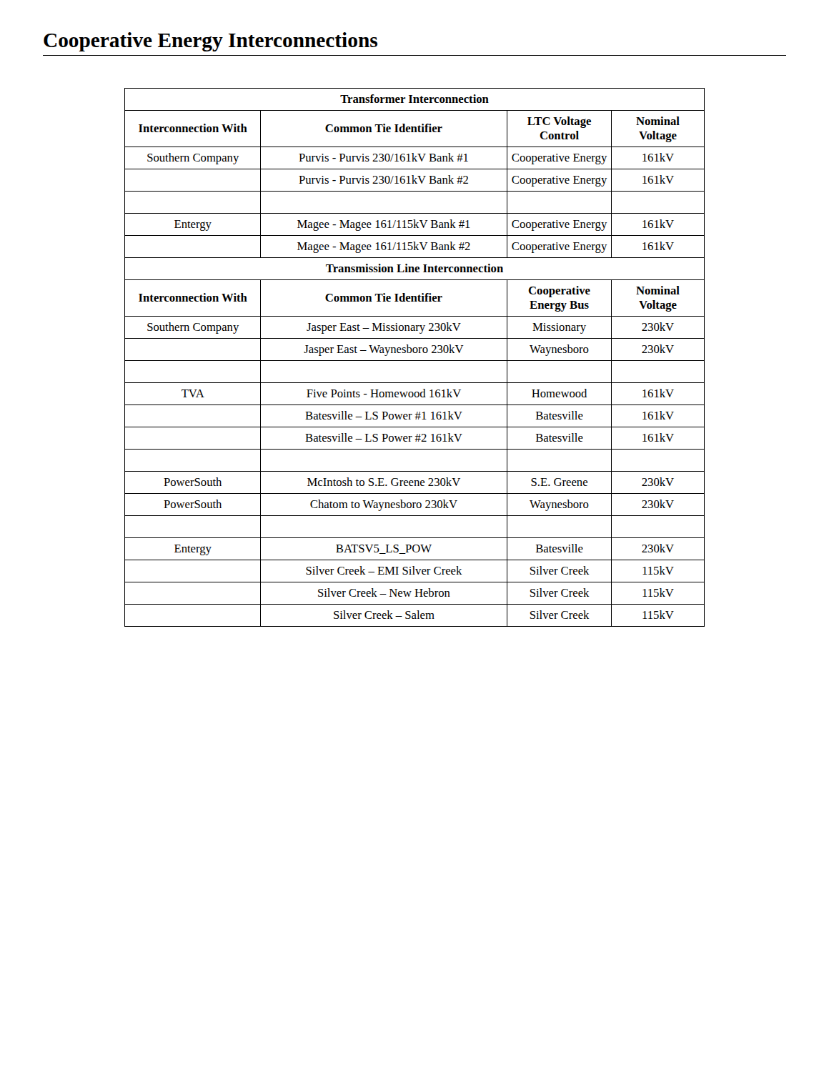Cooperative Energy Interconnections
| Transformer Interconnection |
| Interconnection With | Common Tie Identifier | LTC Voltage Control | Nominal Voltage |
| Southern Company | Purvis - Purvis 230/161kV Bank #1 | Cooperative Energy | 161kV |
| | Purvis - Purvis 230/161kV Bank #2 | Cooperative Energy | 161kV |
| Entergy | Magee - Magee 161/115kV Bank #1 | Cooperative Energy | 161kV |
| | Magee - Magee 161/115kV Bank #2 | Cooperative Energy | 161kV |
| Transmission Line Interconnection |
| Interconnection With | Common Tie Identifier | Cooperative Energy Bus | Nominal Voltage |
| Southern Company | Jasper East – Missionary 230kV | Missionary | 230kV |
| | Jasper East – Waynesboro 230kV | Waynesboro | 230kV |
| TVA | Five Points - Homewood 161kV | Homewood | 161kV |
| | Batesville – LS Power #1 161kV | Batesville | 161kV |
| | Batesville – LS Power #2 161kV | Batesville | 161kV |
| PowerSouth | McIntosh to S.E. Greene 230kV | S.E. Greene | 230kV |
| PowerSouth | Chatom to Waynesboro 230kV | Waynesboro | 230kV |
| Entergy | BATSV5_LS_POW | Batesville | 230kV |
| | Silver Creek – EMI Silver Creek | Silver Creek | 115kV |
| | Silver Creek – New Hebron | Silver Creek | 115kV |
| | Silver Creek – Salem | Silver Creek | 115kV |